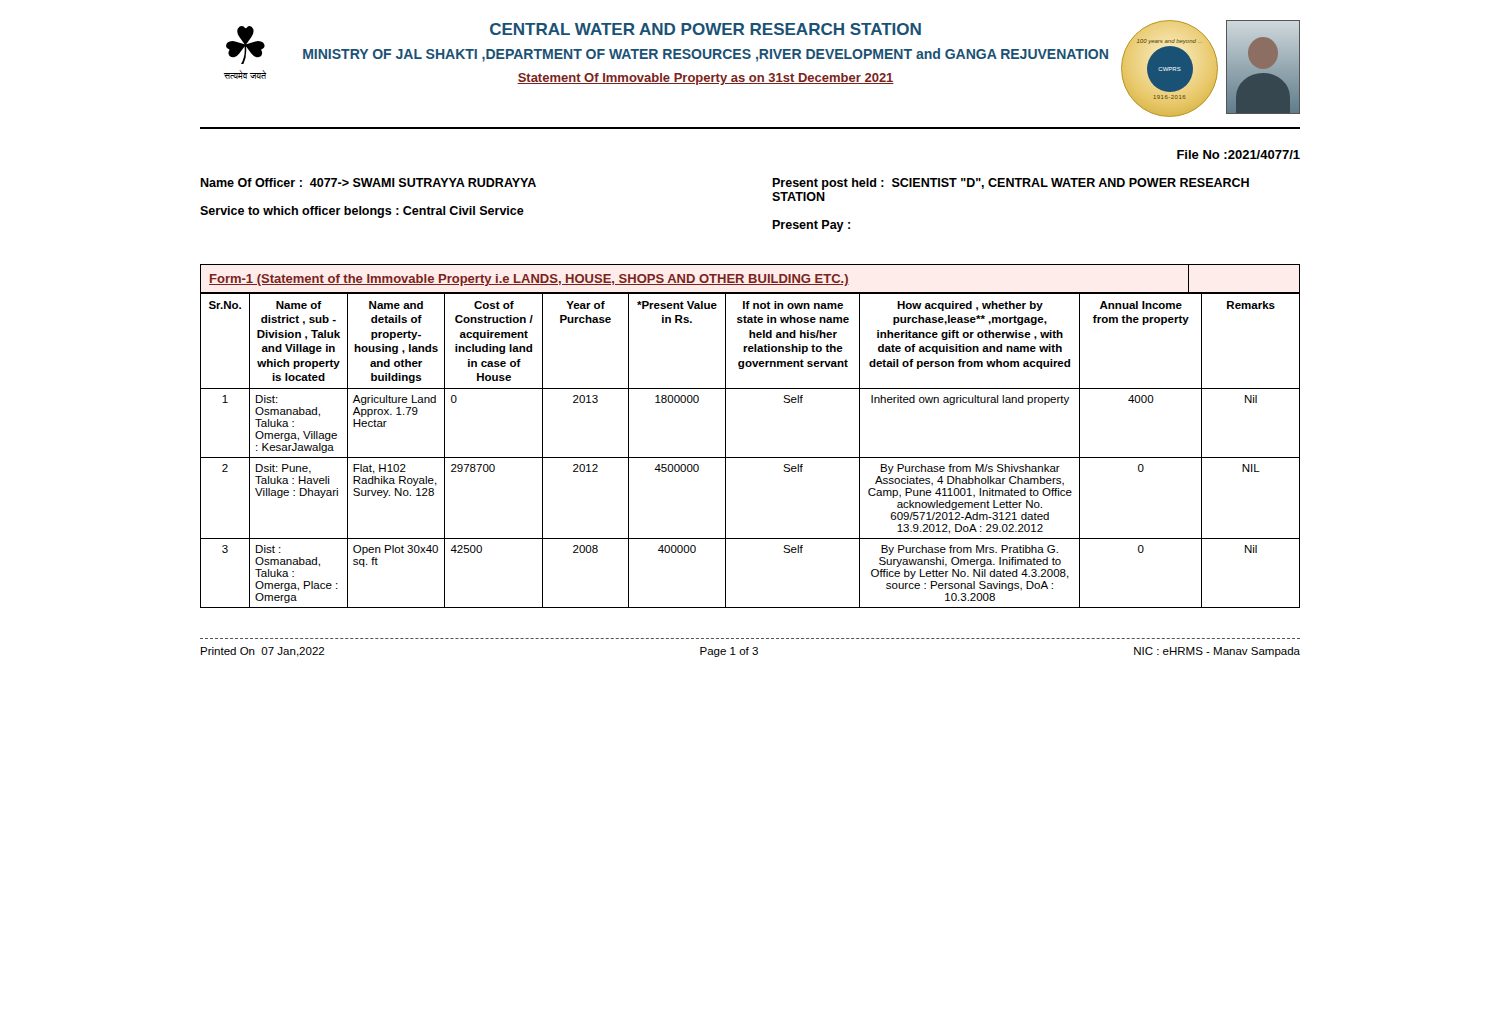☘
सत्यमेव जयते
CENTRAL WATER AND POWER RESEARCH STATION
MINISTRY OF JAL SHAKTI ,DEPARTMENT OF WATER RESOURCES ,RIVER DEVELOPMENT and GANGA REJUVENATION
Statement Of Immovable Property as on 31st December 2021
100 years and beyond ...
CWPRS
1916-2016
File No :2021/4077/1
Name Of Officer : 4077-> SWAMI SUTRAYYA RUDRAYYA
Service to which officer belongs : Central Civil Service
Present post held : SCIENTIST "D", CENTRAL WATER AND POWER RESEARCH STATION
Present Pay :
Form-1 (Statement of the Immovable Property i.e LANDS, HOUSE, SHOPS AND OTHER BUILDING ETC.)
| Sr.No. | Name of district , sub - Division , Taluk and Village in which property is located | Name and details of property-housing , lands and other buildings | Cost of Construction / acquirement including land in case of House | Year of Purchase | *Present Value in Rs. | If not in own name state in whose name held and his/her relationship to the government servant | How acquired , whether by purchase,lease** ,mortgage, inheritance gift or otherwise , with date of acquisition and name with detail of person from whom acquired | Annual Income from the property | Remarks |
| --- | --- | --- | --- | --- | --- | --- | --- | --- | --- |
| 1 | Dist: Osmanabad, Taluka : Omerga, Village : KesarJawalga | Agriculture Land Approx. 1.79 Hectar | 0 | 2013 | 1800000 | Self | Inherited own agricultural land property | 4000 | Nil |
| 2 | Dsit: Pune, Taluka : Haveli Village : Dhayari | Flat, H102 Radhika Royale, Survey. No. 128 | 2978700 | 2012 | 4500000 | Self | By Purchase from M/s Shivshankar Associates, 4 Dhabholkar Chambers, Camp, Pune 411001, Initmated to Office acknowledgement Letter No. 609/571/2012-Adm-3121 dated 13.9.2012, DoA : 29.02.2012 | 0 | NIL |
| 3 | Dist : Osmanabad, Taluka : Omerga, Place : Omerga | Open Plot 30x40 sq. ft | 42500 | 2008 | 400000 | Self | By Purchase from Mrs. Pratibha G. Suryawanshi, Omerga. Inifimated to Office by Letter No. Nil dated 4.3.2008, source : Personal Savings, DoA : 10.3.2008 | 0 | Nil |
Printed On 07 Jan,2022
Page 1 of 3
NIC : eHRMS - Manav Sampada